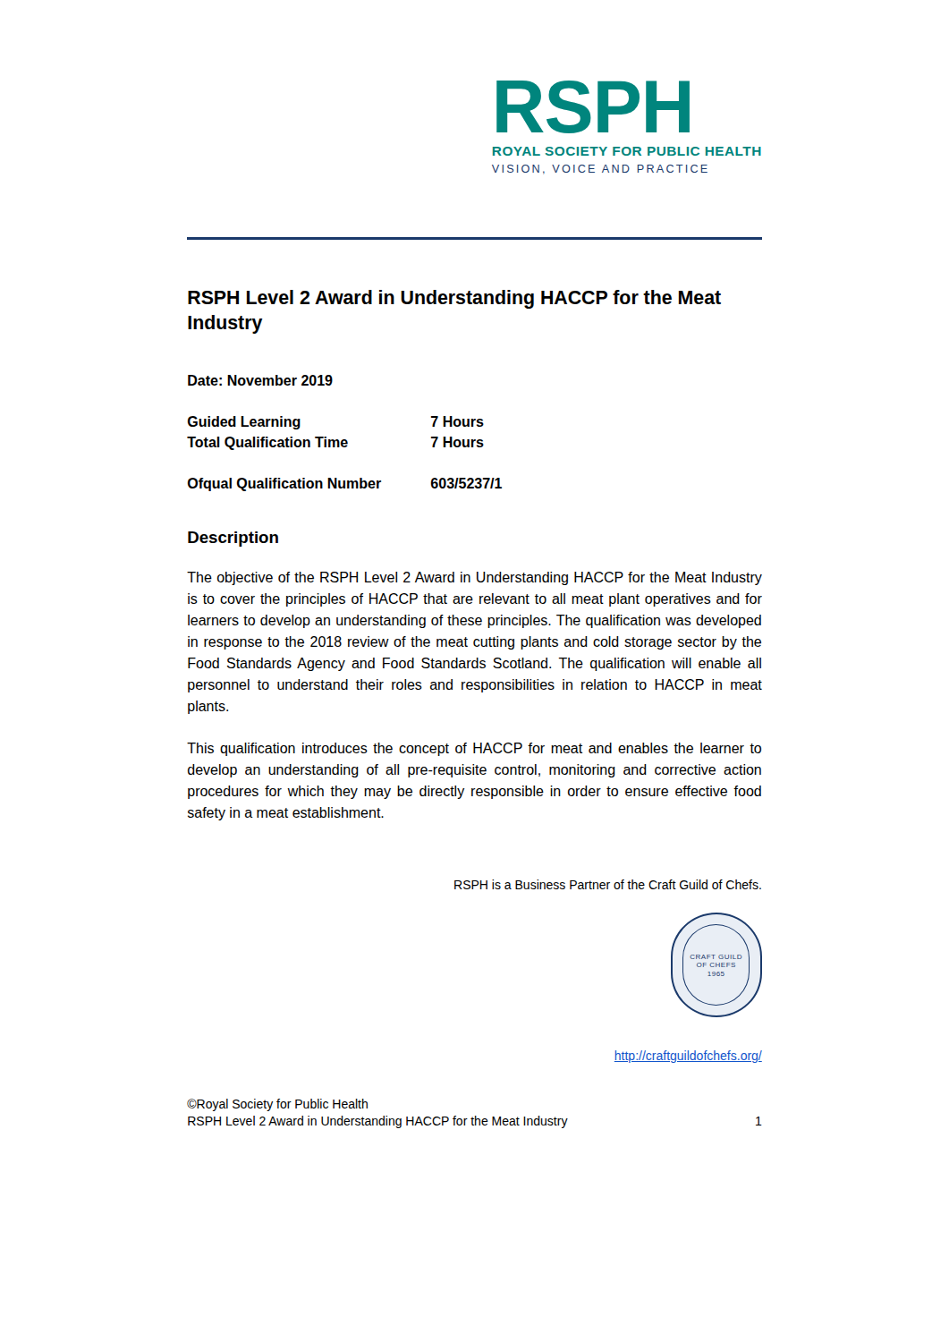RSPH
ROYAL SOCIETY FOR PUBLIC HEALTH
VISION, VOICE AND PRACTICE
RSPH Level 2 Award in Understanding HACCP for the Meat Industry
Date: November 2019
Guided Learning 7 Hours
Total Qualification Time 7 Hours
Ofqual Qualification Number 603/5237/1
Description
The objective of the RSPH Level 2 Award in Understanding HACCP for the Meat Industry is to cover the principles of HACCP that are relevant to all meat plant operatives and for learners to develop an understanding of these principles. The qualification was developed in response to the 2018 review of the meat cutting plants and cold storage sector by the Food Standards Agency and Food Standards Scotland. The qualification will enable all personnel to understand their roles and responsibilities in relation to HACCP in meat plants.
This qualification introduces the concept of HACCP for meat and enables the learner to develop an understanding of all pre-requisite control, monitoring and corrective action procedures for which they may be directly responsible in order to ensure effective food safety in a meat establishment.
RSPH is a Business Partner of the Craft Guild of Chefs.
CRAFT GUILD
OF CHEFS
1965
http://craftguildofchefs.org/
©Royal Society for Public Health
RSPH Level 2 Award in Understanding HACCP for the Meat Industry
1